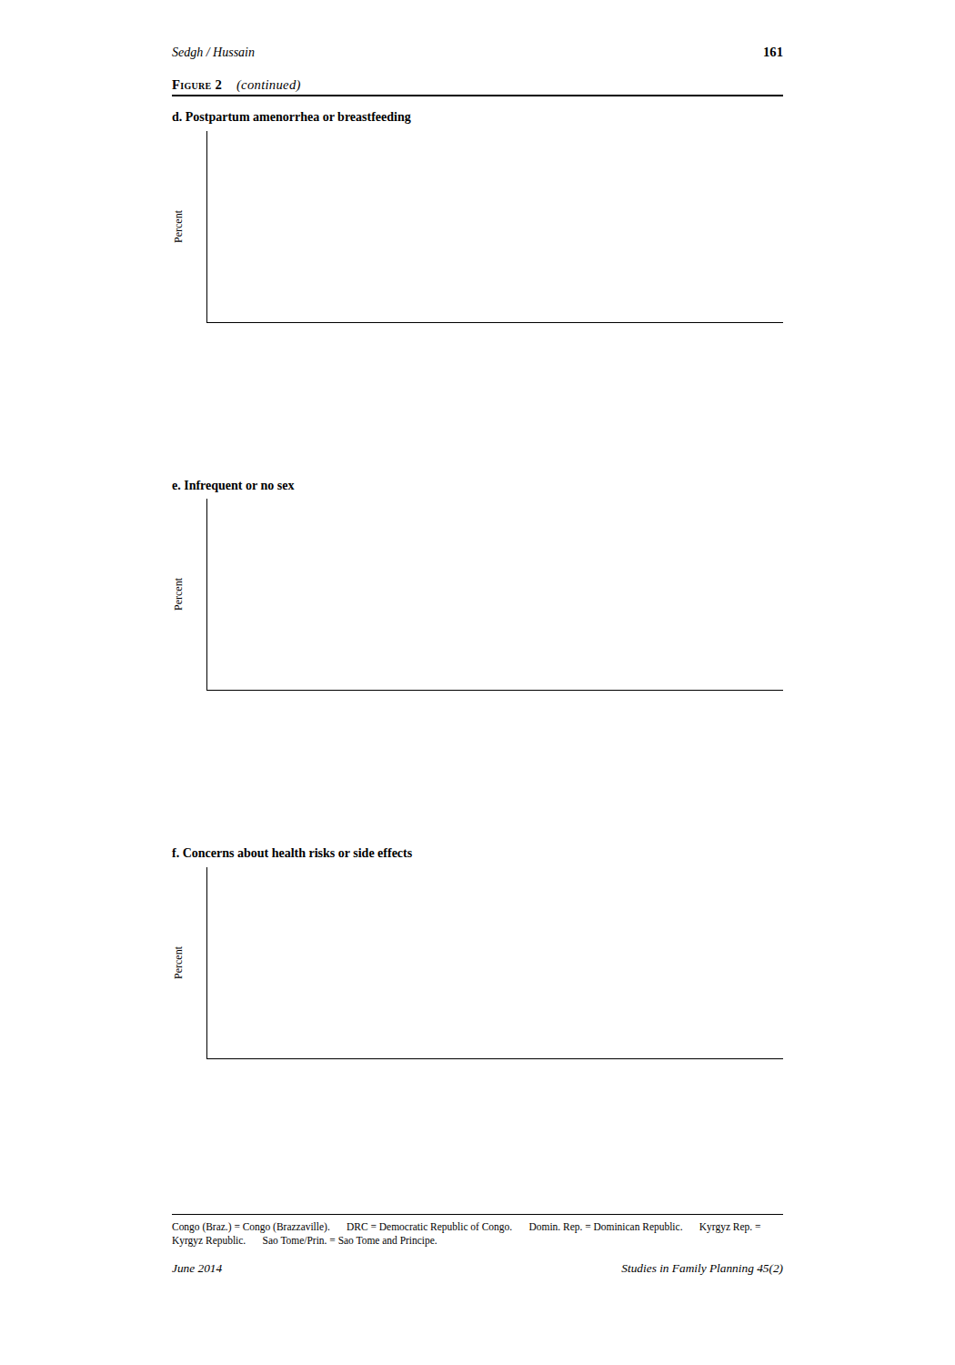Sedgh / Hussain
161
Figure 2 (continued)
d. Postpartum amenorrhea or breastfeeding
Percent
e. Infrequent or no sex
Percent
f. Concerns about health risks or side effects
Percent
Congo (Braz.) = Congo (Brazzaville). DRC = Democratic Republic of Congo. Domin. Rep. = Dominican Republic. Kyrgyz Rep. = Kyrgyz Republic. Sao Tome/Prin. = Sao Tome and Principe.
June 2014
Studies in Family Planning 45(2)